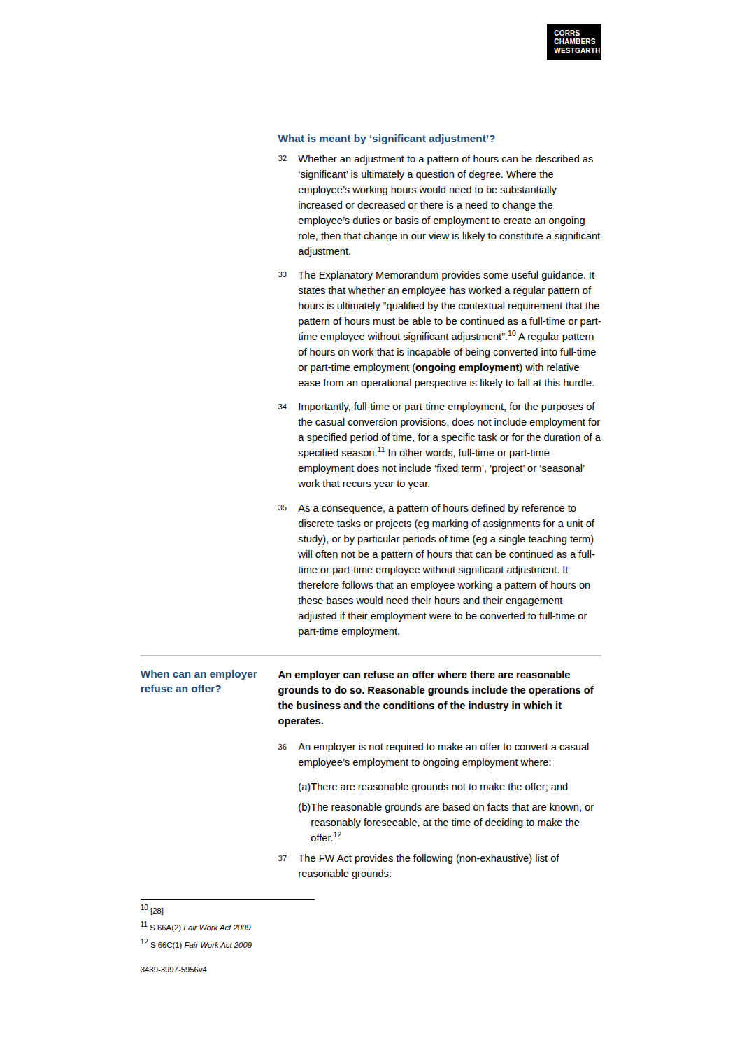CORRS
CHAMBERS
WESTGARTH
What is meant by ‘significant adjustment’?
32
Whether an adjustment to a pattern of hours can be described as ‘significant’ is ultimately a question of degree. Where the employee’s working hours would need to be substantially increased or decreased or there is a need to change the employee’s duties or basis of employment to create an ongoing role, then that change in our view is likely to constitute a significant adjustment.
33
The Explanatory Memorandum provides some useful guidance. It states that whether an employee has worked a regular pattern of hours is ultimately “qualified by the contextual requirement that the pattern of hours must be able to be continued as a full-time or part-time employee without significant adjustment”.10 A regular pattern of hours on work that is incapable of being converted into full-time or part-time employment (ongoing employment) with relative ease from an operational perspective is likely to fall at this hurdle.
34
Importantly, full-time or part-time employment, for the purposes of the casual conversion provisions, does not include employment for a specified period of time, for a specific task or for the duration of a specified season.11 In other words, full-time or part-time employment does not include ‘fixed term’, ‘project’ or ‘seasonal’ work that recurs year to year.
35
As a consequence, a pattern of hours defined by reference to discrete tasks or projects (eg marking of assignments for a unit of study), or by particular periods of time (eg a single teaching term) will often not be a pattern of hours that can be continued as a full-time or part-time employee without significant adjustment. It therefore follows that an employee working a pattern of hours on these bases would need their hours and their engagement adjusted if their employment were to be converted to full-time or part-time employment.
When can an employer refuse an offer?
An employer can refuse an offer where there are reasonable grounds to do so. Reasonable grounds include the operations of the business and the conditions of the industry in which it operates.
36
An employer is not required to make an offer to convert a casual employee’s employment to ongoing employment where:
(a)
There are reasonable grounds not to make the offer; and
(b)
The reasonable grounds are based on facts that are known, or reasonably foreseeable, at the time of deciding to make the offer.12
37
The FW Act provides the following (non-exhaustive) list of reasonable grounds:
10 [28]
11 S 66A(2) Fair Work Act 2009
12 S 66C(1) Fair Work Act 2009
3439-3997-5956v4